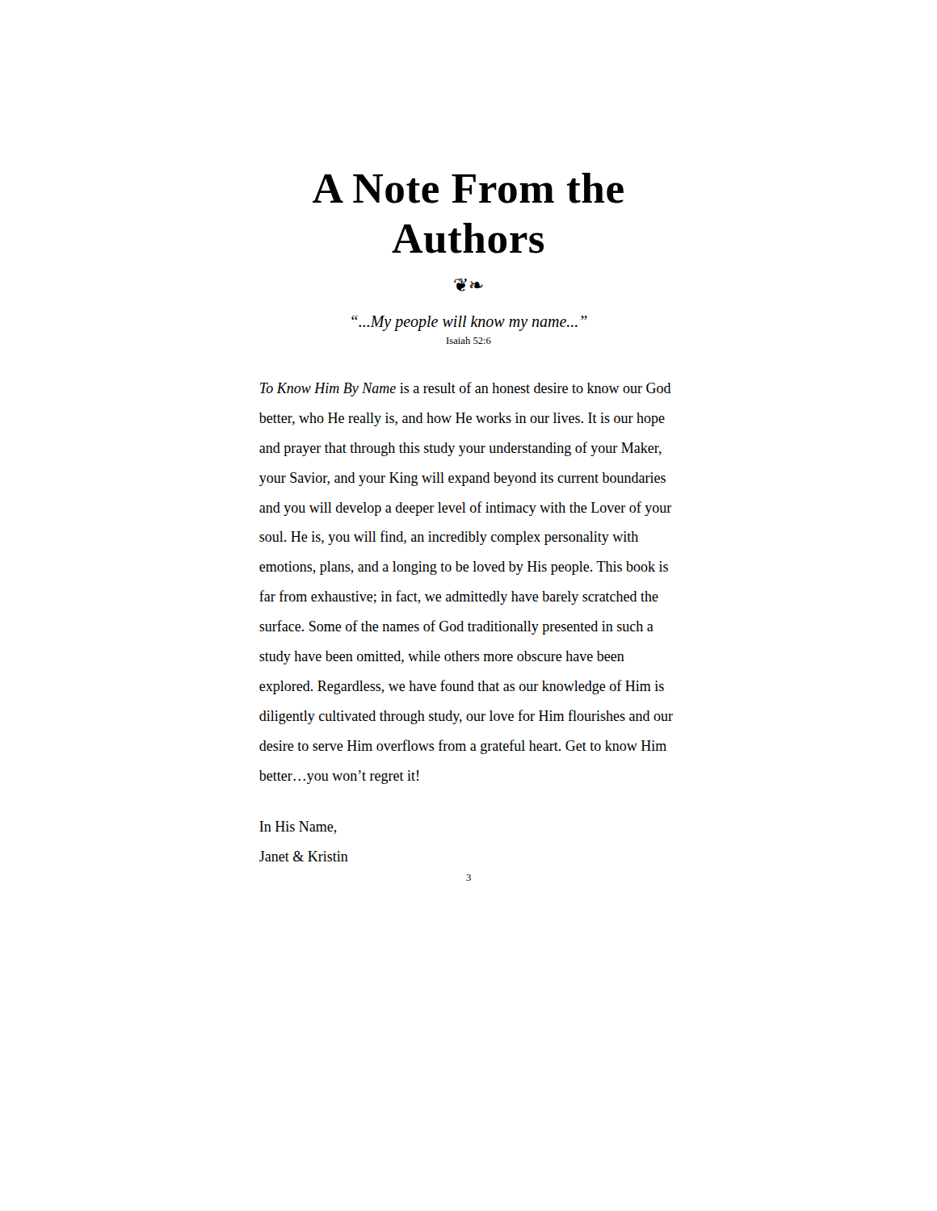A Note From the Authors
❦❧
“...My people will know my name...”
Isaiah 52:6
To Know Him By Name is a result of an honest desire to know our God better, who He really is, and how He works in our lives. It is our hope and prayer that through this study your understanding of your Maker, your Savior, and your King will expand beyond its current boundaries and you will develop a deeper level of intimacy with the Lover of your soul. He is, you will find, an incredibly complex personality with emotions, plans, and a longing to be loved by His people. This book is far from exhaustive; in fact, we admittedly have barely scratched the surface. Some of the names of God traditionally presented in such a study have been omitted, while others more obscure have been explored. Regardless, we have found that as our knowledge of Him is diligently cultivated through study, our love for Him flourishes and our desire to serve Him overflows from a grateful heart. Get to know Him better…you won’t regret it!
In His Name,
Janet & Kristin
3